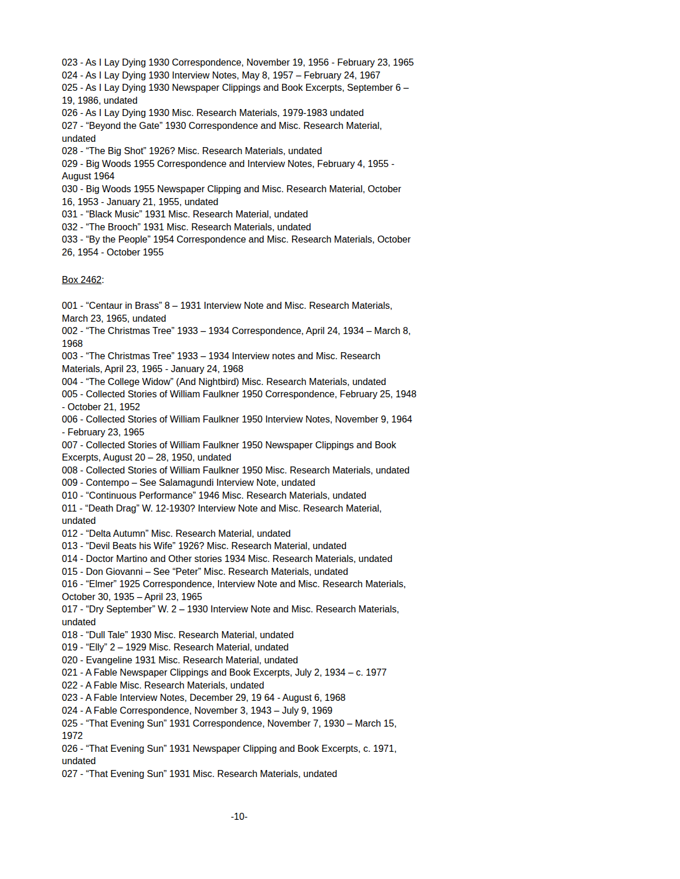023 - As I Lay Dying 1930 Correspondence, November 19, 1956 - February 23, 1965
024 - As I Lay Dying 1930 Interview Notes, May 8, 1957 – February 24, 1967
025 - As I Lay Dying 1930 Newspaper Clippings and Book Excerpts, September 6 – 19, 1986, undated
026 - As I Lay Dying 1930 Misc. Research Materials, 1979-1983 undated
027 - “Beyond the Gate” 1930 Correspondence and Misc. Research Material, undated
028 - “The Big Shot” 1926? Misc. Research Materials, undated
029 - Big Woods 1955 Correspondence and Interview Notes, February 4, 1955 - August 1964
030 - Big Woods 1955 Newspaper Clipping and Misc. Research Material, October 16, 1953 - January 21, 1955, undated
031 - “Black Music” 1931 Misc. Research Material, undated
032 - “The Brooch” 1931 Misc. Research Materials, undated
033 - “By the People” 1954 Correspondence and Misc. Research Materials, October 26, 1954 - October 1955
Box 2462:
001 - “Centaur in Brass” 8 – 1931 Interview Note and Misc. Research Materials, March 23, 1965, undated
002 - “The Christmas Tree” 1933 – 1934 Correspondence, April 24, 1934 – March 8, 1968
003 - “The Christmas Tree” 1933 – 1934 Interview notes and Misc. Research Materials, April 23, 1965 - January 24, 1968
004 - “The College Widow” (And Nightbird) Misc. Research Materials, undated
005 - Collected Stories of William Faulkner 1950 Correspondence, February 25, 1948 - October 21, 1952
006 - Collected Stories of William Faulkner 1950 Interview Notes, November 9, 1964 - February 23, 1965
007 - Collected Stories of William Faulkner 1950 Newspaper Clippings and Book Excerpts, August 20 – 28, 1950, undated
008 - Collected Stories of William Faulkner 1950 Misc. Research Materials, undated
009 - Contempo – See Salamagundi Interview Note, undated
010 - “Continuous Performance” 1946 Misc. Research Materials, undated
011 - “Death Drag” W. 12-1930? Interview Note and Misc. Research Material, undated
012 - “Delta Autumn” Misc. Research Material, undated
013 - “Devil Beats his Wife” 1926? Misc. Research Material, undated
014 - Doctor Martino and Other stories 1934 Misc. Research Materials, undated
015 - Don Giovanni – See “Peter” Misc. Research Materials, undated
016 - “Elmer” 1925 Correspondence, Interview Note and Misc. Research Materials, October 30, 1935 – April 23, 1965
017 - “Dry September” W. 2 – 1930 Interview Note and Misc. Research Materials, undated
018 - “Dull Tale” 1930 Misc. Research Material, undated
019 - “Elly” 2 – 1929 Misc. Research Material, undated
020 - Evangeline 1931 Misc. Research Material, undated
021 - A Fable Newspaper Clippings and Book Excerpts, July 2, 1934 – c. 1977
022 - A Fable Misc. Research Materials, undated
023 - A Fable Interview Notes, December 29, 19 64 - August 6, 1968
024 - A Fable Correspondence, November 3, 1943 – July 9, 1969
025 - “That Evening Sun” 1931 Correspondence, November 7, 1930 – March 15, 1972
026 - “That Evening Sun” 1931 Newspaper Clipping and Book Excerpts, c. 1971, undated
027 - “That Evening Sun” 1931 Misc. Research Materials, undated
-10-